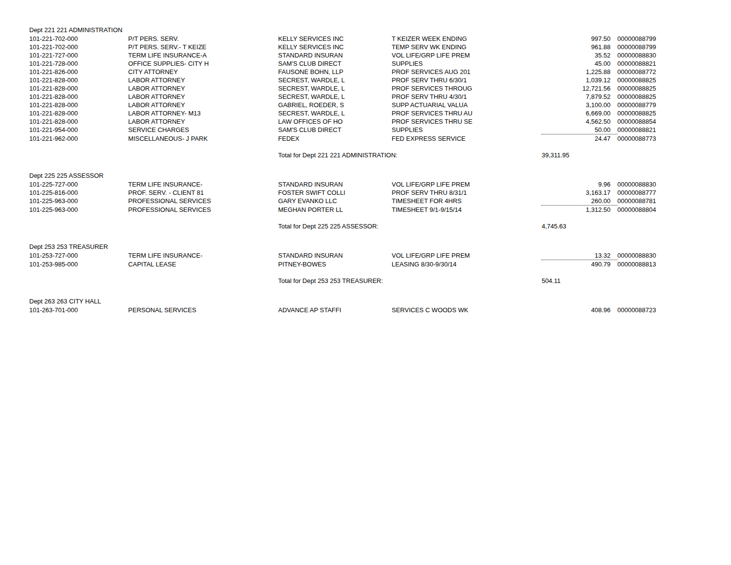| Dept 221 221 ADMINISTRATION |
| 101-221-702-000 | P/T PERS. SERV. | KELLY SERVICES INC | T KEIZER WEEK ENDING | 997.50 | 00000088799 |
| 101-221-702-000 | P/T PERS. SERV.- T KEIZE | KELLY SERVICES INC | TEMP SERV WK ENDING | 961.88 | 00000088799 |
| 101-221-727-000 | TERM LIFE INSURANCE-A | STANDARD INSURAN | VOL LIFE/GRP LIFE PREM | 35.52 | 00000088830 |
| 101-221-728-000 | OFFICE SUPPLIES- CITY H | SAM'S CLUB DIRECT | SUPPLIES | 45.00 | 00000088821 |
| 101-221-826-000 | CITY ATTORNEY | FAUSONE BOHN, LLP | PROF SERVICES AUG 201 | 1,225.88 | 00000088772 |
| 101-221-828-000 | LABOR ATTORNEY | SECREST, WARDLE, L | PROF SERV THRU 6/30/1 | 1,039.12 | 00000088825 |
| 101-221-828-000 | LABOR ATTORNEY | SECREST, WARDLE, L | PROF SERVICES THROUG | 12,721.56 | 00000088825 |
| 101-221-828-000 | LABOR ATTORNEY | SECREST, WARDLE, L | PROF SERV THRU 4/30/1 | 7,879.52 | 00000088825 |
| 101-221-828-000 | LABOR ATTORNEY | GABRIEL, ROEDER, S | SUPP ACTUARIAL VALUA | 3,100.00 | 00000088779 |
| 101-221-828-000 | LABOR ATTORNEY- M13 | SECREST, WARDLE, L | PROF SERVICES THRU AU | 6,669.00 | 00000088825 |
| 101-221-828-000 | LABOR ATTORNEY | LAW OFFICES OF HO | PROF SERVICES THRU SE | 4,562.50 | 00000088854 |
| 101-221-954-000 | SERVICE CHARGES | SAM'S CLUB DIRECT | SUPPLIES | 50.00 | 00000088821 |
| 101-221-962-000 | MISCELLANEOUS- J PARK | FEDEX | FED EXPRESS SERVICE | 24.47 | 00000088773 |
| | | Total for Dept 221 221 ADMINISTRATION: | 39,311.95 |
| Dept 225 225 ASSESSOR |
| 101-225-727-000 | TERM LIFE INSURANCE- | STANDARD INSURAN | VOL LIFE/GRP LIFE PREM | 9.96 | 00000088830 |
| 101-225-816-000 | PROF. SERV. - CLIENT 81 | FOSTER SWIFT COLLI | PROF SERV THRU 8/31/1 | 3,163.17 | 00000088777 |
| 101-225-963-000 | PROFESSIONAL SERVICES | GARY EVANKO LLC | TIMESHEET FOR 4HRS | 260.00 | 00000088781 |
| 101-225-963-000 | PROFESSIONAL SERVICES | MEGHAN PORTER LL | TIMESHEET 9/1-9/15/14 | 1,312.50 | 00000088804 |
| | | Total for Dept 225 225 ASSESSOR: | 4,745.63 |
| Dept 253 253 TREASURER |
| 101-253-727-000 | TERM LIFE INSURANCE- | STANDARD INSURAN | VOL LIFE/GRP LIFE PREM | 13.32 | 00000088830 |
| 101-253-985-000 | CAPITAL LEASE | PITNEY-BOWES | LEASING 8/30-9/30/14 | 490.79 | 00000088813 |
| | | Total for Dept 253 253 TREASURER: | 504.11 |
| Dept 263 263 CITY HALL |
| 101-263-701-000 | PERSONAL SERVICES | ADVANCE AP STAFFI | SERVICES C WOODS WK | 408.96 | 00000088723 |